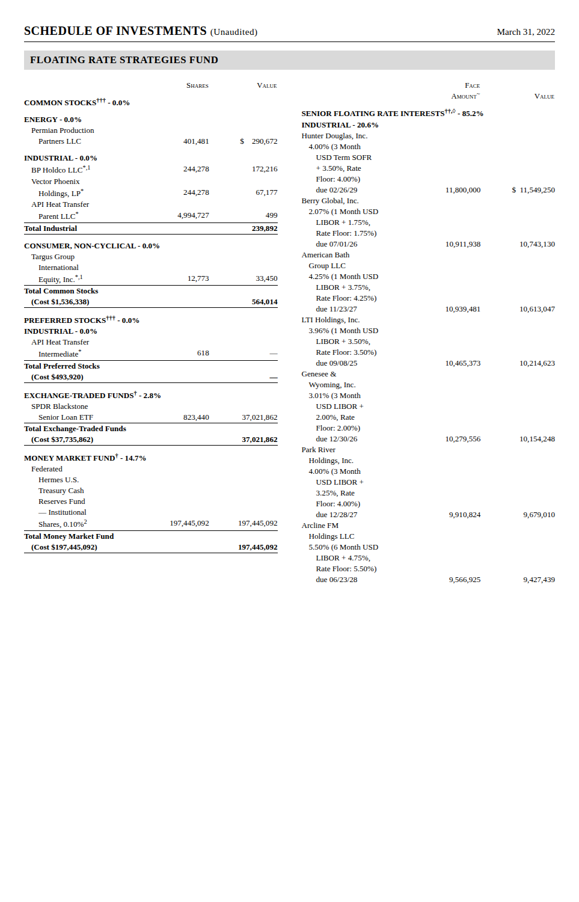SCHEDULE OF INVESTMENTS (Unaudited)
March 31, 2022
FLOATING RATE STRATEGIES FUND
| | Shares | Value |
| --- | --- | --- |
| COMMON STOCKS ††† - 0.0% |
| ENERGY - 0.0% |
| Permian Production | | |
| Partners LLC | 401,481 | $ 290,672 |
| INDUSTRIAL - 0.0% |
| BP Holdco LLC *,1 | 244,278 | 172,216 |
| Vector Phoenix | | |
| Holdings, LP * | 244,278 | 67,177 |
| API Heat Transfer | | |
| Parent LLC * | 4,994,727 | 499 |
| Total Industrial | | 239,892 |
| CONSUMER, NON-CYCLICAL - 0.0% |
| Targus Group | | |
| International | | |
| Equity, Inc. *,1 | 12,773 | 33,450 |
| Total Common Stocks | | |
| (Cost $1,536,338) | | 564,014 |
| PREFERRED STOCKS ††† - 0.0% |
| INDUSTRIAL - 0.0% |
| API Heat Transfer | | |
| Intermediate * | 618 | — |
| Total Preferred Stocks | | |
| (Cost $493,920) | | — |
| EXCHANGE-TRADED FUNDS † - 2.8% |
| SPDR Blackstone | | |
| Senior Loan ETF | 823,440 | 37,021,862 |
| Total Exchange-Traded Funds | | |
| (Cost $37,735,862) | | 37,021,862 |
| MONEY MARKET FUND † - 14.7% |
| Federated | | |
| Hermes U.S. | | |
| Treasury Cash | | |
| Reserves Fund | | |
| — Institutional | | |
| Shares, 0.10% 2 | 197,445,092 | 197,445,092 |
| Total Money Market Fund | | |
| (Cost $197,445,092) | | 197,445,092 |
| | Face Amount ~ | Value |
| --- | --- | --- |
| SENIOR FLOATING RATE INTERESTS ††,◊ - 85.2% |
| INDUSTRIAL - 20.6% |
| Hunter Douglas, Inc. | | |
| 4.00% (3 Month | | |
| USD Term SOFR | | |
| + 3.50%, Rate | | |
| Floor: 4.00%) | | |
| due 02/26/29 | 11,800,000 | $ 11,549,250 |
| Berry Global, Inc. | | |
| 2.07% (1 Month USD | | |
| LIBOR + 1.75%, | | |
| Rate Floor: 1.75%) | | |
| due 07/01/26 | 10,911,938 | 10,743,130 |
| American Bath | | |
| Group LLC | | |
| 4.25% (1 Month USD | | |
| LIBOR + 3.75%, | | |
| Rate Floor: 4.25%) | | |
| due 11/23/27 | 10,939,481 | 10,613,047 |
| LTI Holdings, Inc. | | |
| 3.96% (1 Month USD | | |
| LIBOR + 3.50%, | | |
| Rate Floor: 3.50%) | | |
| due 09/08/25 | 10,465,373 | 10,214,623 |
| Genesee & | | |
| Wyoming, Inc. | | |
| 3.01% (3 Month | | |
| USD LIBOR + | | |
| 2.00%, Rate | | |
| Floor: 2.00%) | | |
| due 12/30/26 | 10,279,556 | 10,154,248 |
| Park River | | |
| Holdings, Inc. | | |
| 4.00% (3 Month | | |
| USD LIBOR + | | |
| 3.25%, Rate | | |
| Floor: 4.00%) | | |
| due 12/28/27 | 9,910,824 | 9,679,010 |
| Arcline FM | | |
| Holdings LLC | | |
| 5.50% (6 Month USD | | |
| LIBOR + 4.75%, | | |
| Rate Floor: 5.50%) | | |
| due 06/23/28 | 9,566,925 | 9,427,439 |